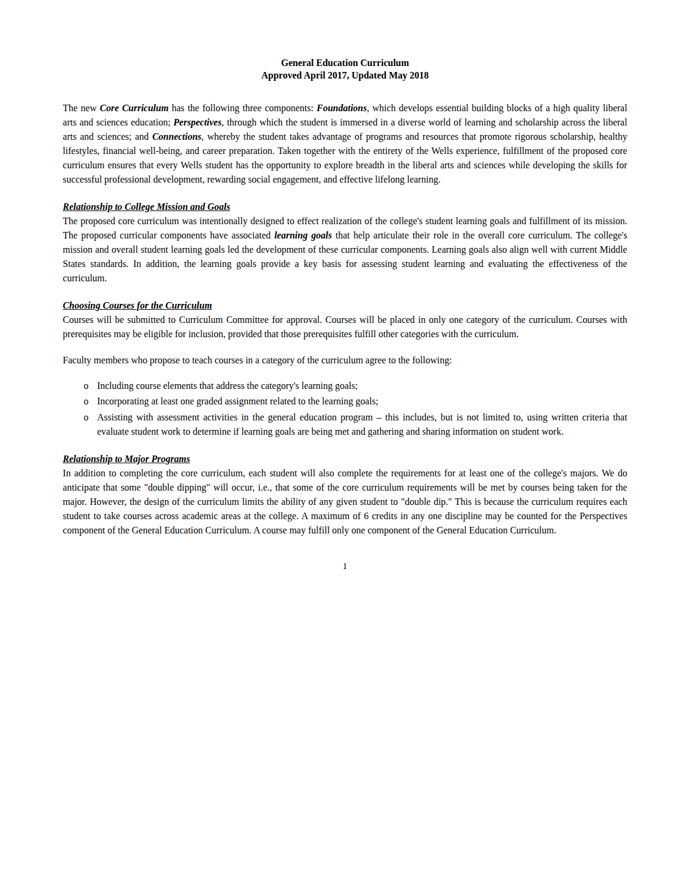General Education Curriculum
Approved April 2017, Updated May 2018
The new Core Curriculum has the following three components: Foundations, which develops essential building blocks of a high quality liberal arts and sciences education; Perspectives, through which the student is immersed in a diverse world of learning and scholarship across the liberal arts and sciences; and Connections, whereby the student takes advantage of programs and resources that promote rigorous scholarship, healthy lifestyles, financial well-being, and career preparation. Taken together with the entirety of the Wells experience, fulfillment of the proposed core curriculum ensures that every Wells student has the opportunity to explore breadth in the liberal arts and sciences while developing the skills for successful professional development, rewarding social engagement, and effective lifelong learning.
Relationship to College Mission and Goals
The proposed core curriculum was intentionally designed to effect realization of the college's student learning goals and fulfillment of its mission. The proposed curricular components have associated learning goals that help articulate their role in the overall core curriculum. The college's mission and overall student learning goals led the development of these curricular components. Learning goals also align well with current Middle States standards. In addition, the learning goals provide a key basis for assessing student learning and evaluating the effectiveness of the curriculum.
Choosing Courses for the Curriculum
Courses will be submitted to Curriculum Committee for approval. Courses will be placed in only one category of the curriculum. Courses with prerequisites may be eligible for inclusion, provided that those prerequisites fulfill other categories with the curriculum.
Faculty members who propose to teach courses in a category of the curriculum agree to the following:
Including course elements that address the category's learning goals;
Incorporating at least one graded assignment related to the learning goals;
Assisting with assessment activities in the general education program – this includes, but is not limited to, using written criteria that evaluate student work to determine if learning goals are being met and gathering and sharing information on student work.
Relationship to Major Programs
In addition to completing the core curriculum, each student will also complete the requirements for at least one of the college's majors. We do anticipate that some "double dipping" will occur, i.e., that some of the core curriculum requirements will be met by courses being taken for the major. However, the design of the curriculum limits the ability of any given student to "double dip." This is because the curriculum requires each student to take courses across academic areas at the college. A maximum of 6 credits in any one discipline may be counted for the Perspectives component of the General Education Curriculum. A course may fulfill only one component of the General Education Curriculum.
1